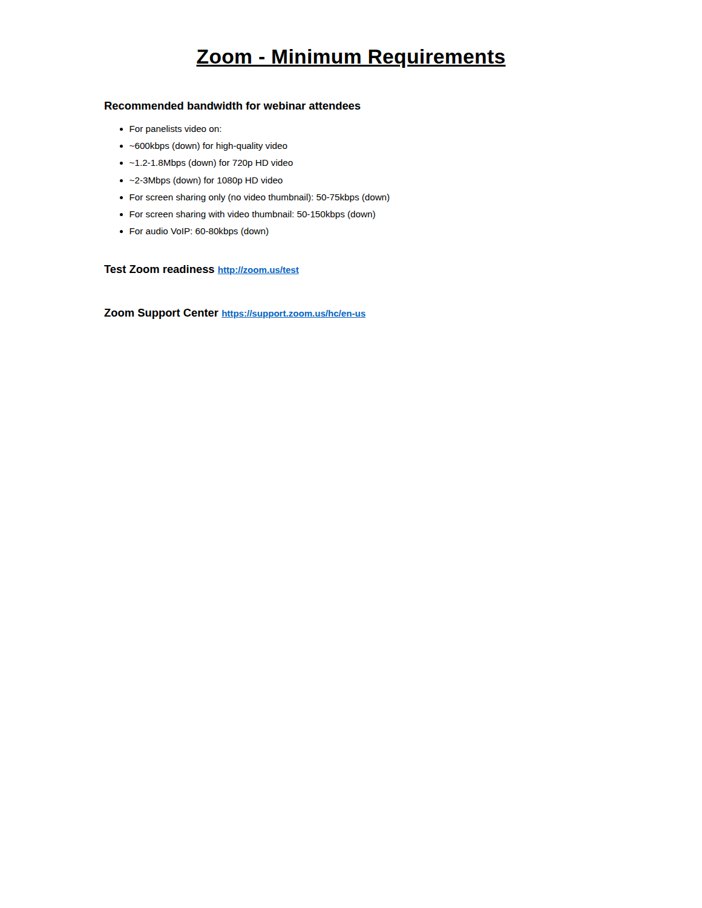Zoom - Minimum Requirements
Recommended bandwidth for webinar attendees
For panelists video on:
~600kbps (down) for high-quality video
~1.2-1.8Mbps (down) for 720p HD video
~2-3Mbps (down) for 1080p HD video
For screen sharing only (no video thumbnail): 50-75kbps (down)
For screen sharing with video thumbnail: 50-150kbps (down)
For audio VoIP: 60-80kbps (down)
Test Zoom readiness http://zoom.us/test
Zoom Support Center https://support.zoom.us/hc/en-us